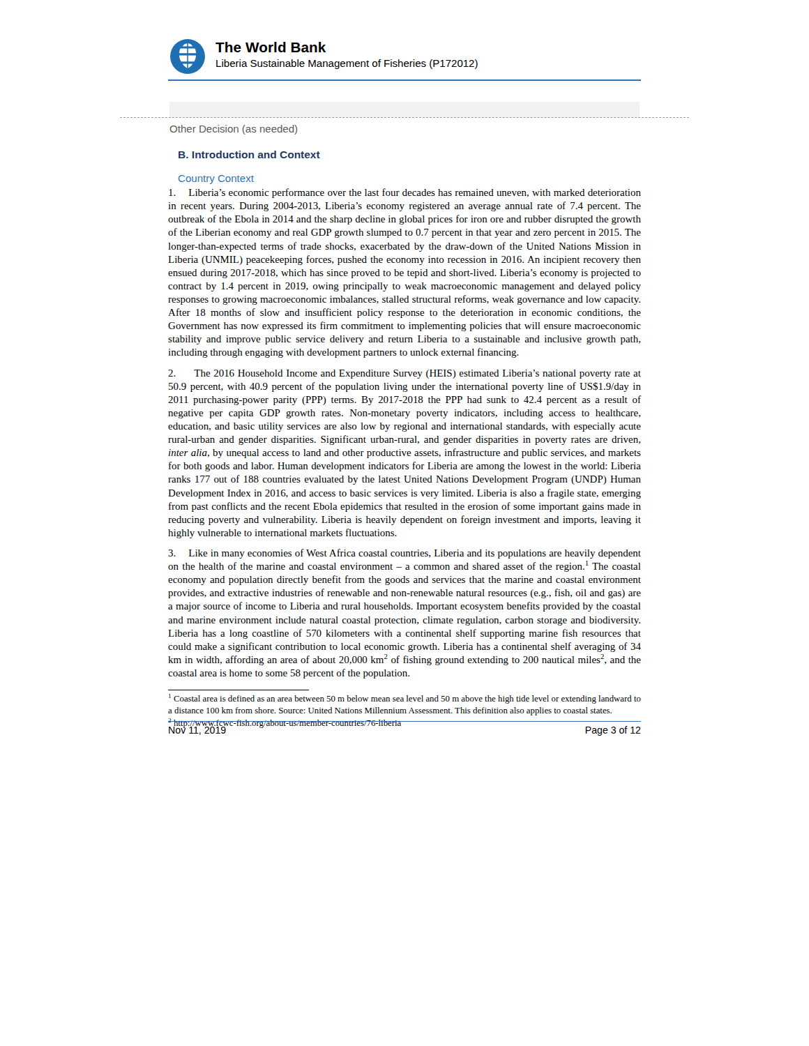The World Bank
Liberia Sustainable Management of Fisheries (P172012)
Other Decision (as needed)
B. Introduction and Context
Country Context
1. Liberia’s economic performance over the last four decades has remained uneven, with marked deterioration in recent years. During 2004-2013, Liberia’s economy registered an average annual rate of 7.4 percent. The outbreak of the Ebola in 2014 and the sharp decline in global prices for iron ore and rubber disrupted the growth of the Liberian economy and real GDP growth slumped to 0.7 percent in that year and zero percent in 2015. The longer-than-expected terms of trade shocks, exacerbated by the draw-down of the United Nations Mission in Liberia (UNMIL) peacekeeping forces, pushed the economy into recession in 2016. An incipient recovery then ensued during 2017-2018, which has since proved to be tepid and short-lived. Liberia’s economy is projected to contract by 1.4 percent in 2019, owing principally to weak macroeconomic management and delayed policy responses to growing macroeconomic imbalances, stalled structural reforms, weak governance and low capacity. After 18 months of slow and insufficient policy response to the deterioration in economic conditions, the Government has now expressed its firm commitment to implementing policies that will ensure macroeconomic stability and improve public service delivery and return Liberia to a sustainable and inclusive growth path, including through engaging with development partners to unlock external financing.
2. The 2016 Household Income and Expenditure Survey (HEIS) estimated Liberia’s national poverty rate at 50.9 percent, with 40.9 percent of the population living under the international poverty line of US$1.9/day in 2011 purchasing-power parity (PPP) terms. By 2017-2018 the PPP had sunk to 42.4 percent as a result of negative per capita GDP growth rates. Non-monetary poverty indicators, including access to healthcare, education, and basic utility services are also low by regional and international standards, with especially acute rural-urban and gender disparities. Significant urban-rural, and gender disparities in poverty rates are driven, inter alia, by unequal access to land and other productive assets, infrastructure and public services, and markets for both goods and labor. Human development indicators for Liberia are among the lowest in the world: Liberia ranks 177 out of 188 countries evaluated by the latest United Nations Development Program (UNDP) Human Development Index in 2016, and access to basic services is very limited. Liberia is also a fragile state, emerging from past conflicts and the recent Ebola epidemics that resulted in the erosion of some important gains made in reducing poverty and vulnerability. Liberia is heavily dependent on foreign investment and imports, leaving it highly vulnerable to international markets fluctuations.
3. Like in many economies of West Africa coastal countries, Liberia and its populations are heavily dependent on the health of the marine and coastal environment – a common and shared asset of the region.1 The coastal economy and population directly benefit from the goods and services that the marine and coastal environment provides, and extractive industries of renewable and non-renewable natural resources (e.g., fish, oil and gas) are a major source of income to Liberia and rural households. Important ecosystem benefits provided by the coastal and marine environment include natural coastal protection, climate regulation, carbon storage and biodiversity. Liberia has a long coastline of 570 kilometers with a continental shelf supporting marine fish resources that could make a significant contribution to local economic growth. Liberia has a continental shelf averaging of 34 km in width, affording an area of about 20,000 km2 of fishing ground extending to 200 nautical miles2, and the coastal area is home to some 58 percent of the population.
1 Coastal area is defined as an area between 50 m below mean sea level and 50 m above the high tide level or extending landward to a distance 100 km from shore. Source: United Nations Millennium Assessment. This definition also applies to coastal states.
2 http://www.fcwc-fish.org/about-us/member-countries/76-liberia
Nov 11, 2019 Page 3 of 12